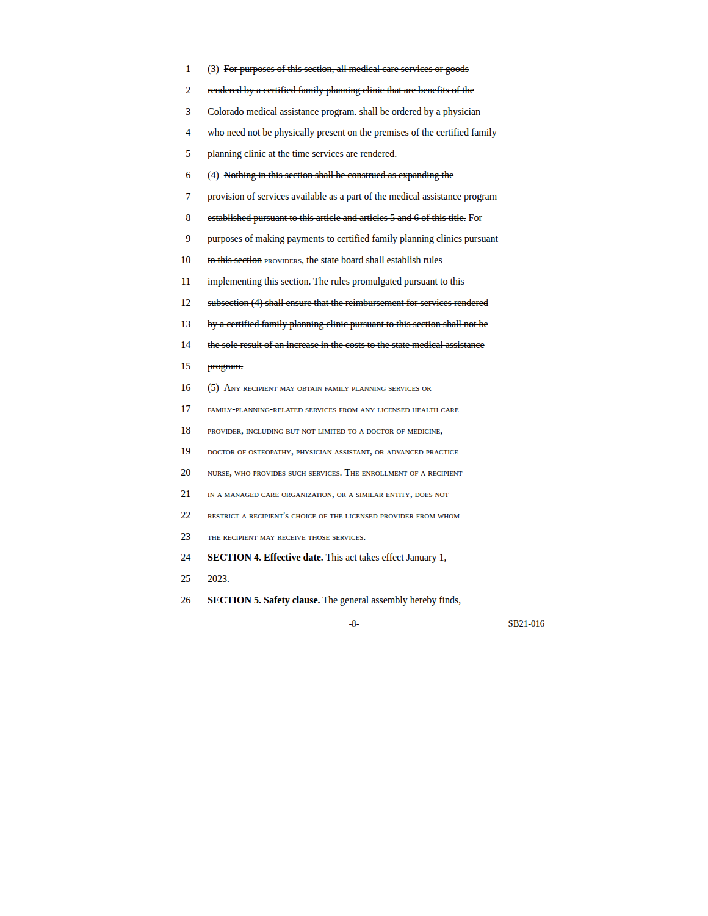| 1 | (3) For purposes of this section, all medical care services or goods |
| 2 | rendered by a certified family planning clinic that are benefits of the |
| 3 | Colorado medical assistance program. shall be ordered by a physician |
| 4 | who need not be physically present on the premises of the certified family |
| 5 | planning clinic at the time services are rendered. |
| 6 | (4) Nothing in this section shall be construed as expanding the |
| 7 | provision of services available as a part of the medical assistance program |
| 8 | established pursuant to this article and articles 5 and 6 of this title. For |
| 9 | purposes of making payments to certified family planning clinics pursuant |
| 10 | to this section providers , the state board shall establish rules |
| 11 | implementing this section. The rules promulgated pursuant to this |
| 12 | subsection (4) shall ensure that the reimbursement for services rendered |
| 13 | by a certified family planning clinic pursuant to this section shall not be |
| 14 | the sole result of an increase in the costs to the state medical assistance |
| 15 | program. |
| 16 | (5) Any recipient may obtain family planning services or |
| 17 | family-planning-related services from any licensed health care |
| 18 | provider, including but not limited to a doctor of medicine, |
| 19 | doctor of osteopathy, physician assistant, or advanced practice |
| 20 | nurse, who provides such services. The enrollment of a recipient |
| 21 | in a managed care organization, or a similar entity, does not |
| 22 | restrict a recipient's choice of the licensed provider from whom |
| 23 | the recipient may receive those services. |
| 24 | SECTION 4. Effective date. This act takes effect January 1, |
| 25 | 2023. |
| 26 | SECTION 5. Safety clause. The general assembly hereby finds, |
-8- SB21-016